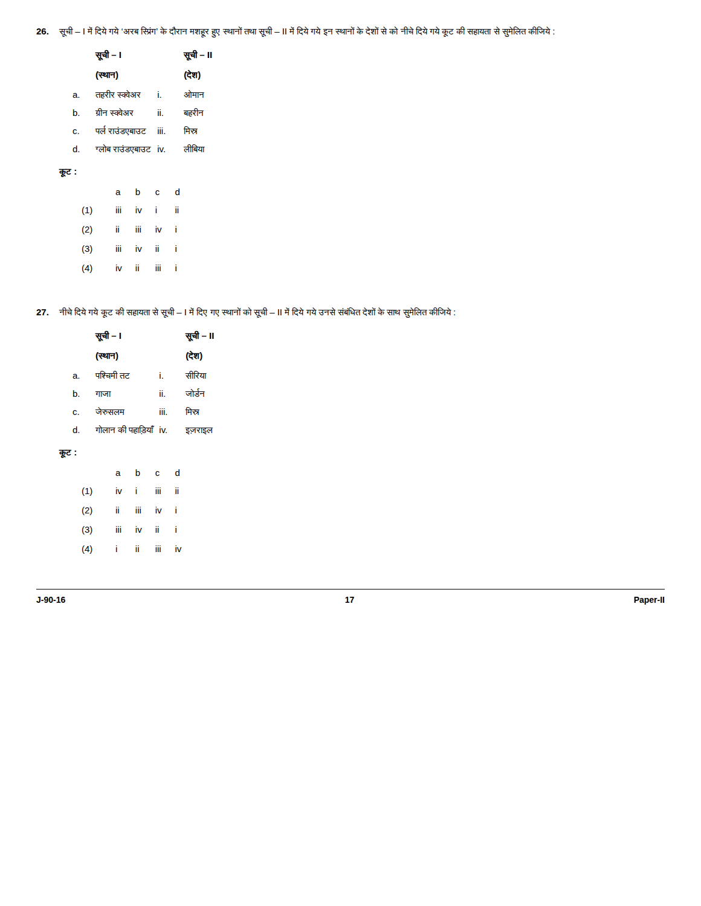26.
सूची – I में दिये गये ‘अरब स्प्रिंग’ के दौरान मशहूर हुए स्थानों तथा सूची – II में दिये गये इन स्थानों के देशों से को नीचे दिये गये कूट की सहायता से सुमेलित कीजिये :
| | सूची – I | | सूची – II |
| | (स्थान) | | (देश) |
| a. | तहरीर स्क्वेअर | i. | ओमान |
| b. | ग्रीन स्क्वेअर | ii. | बहरीन |
| c. | पर्ल राउंडएबाउट | iii. | मिस्र |
| d. | ग्लोब राउंडएबाउट | iv. | लीबिया |
कूट :
| | a | b | c | d |
| (1) | iii | iv | i | ii |
| (2) | ii | iii | iv | i |
| (3) | iii | iv | ii | i |
| (4) | iv | ii | iii | i |
27.
नीचे दिये गये कूट की सहायता से सूची – I में दिए गए स्थानों को सूची – II में दिये गये उनसे संबंधित देशों के साथ सुमेलित कीजिये :
| | सूची – I | | सूची – II |
| | (स्थान) | | (देश) |
| a. | पश्चिमी तट | i. | सीरिया |
| b. | गाजा | ii. | जोर्डन |
| c. | जेरुसलम | iii. | मिस्र |
| d. | गोलान की पहाड़ियाँ | iv. | इज़राइल |
कूट :
| | a | b | c | d |
| (1) | iv | i | iii | ii |
| (2) | ii | iii | iv | i |
| (3) | iii | iv | ii | i |
| (4) | i | ii | iii | iv |
J-90-16
17
Paper-II